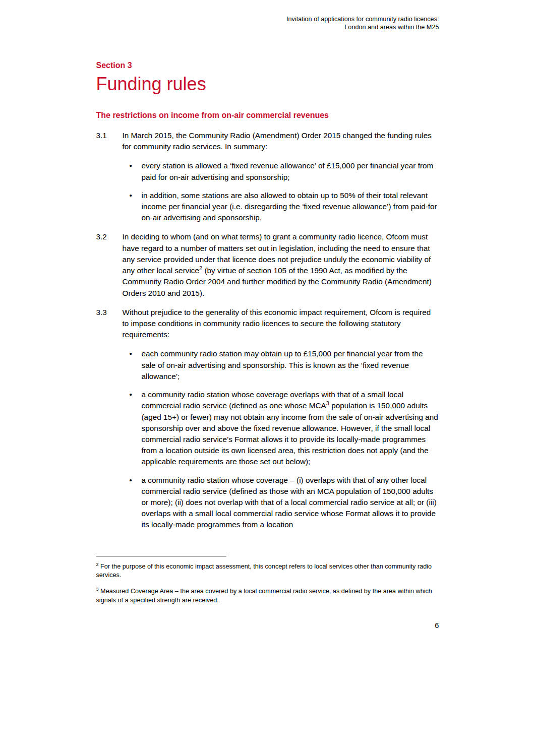Invitation of applications for community radio licences:
London and areas within the M25
Section 3
Funding rules
The restrictions on income from on-air commercial revenues
3.1
In March 2015, the Community Radio (Amendment) Order 2015 changed the funding rules for community radio services. In summary:
every station is allowed a ‘fixed revenue allowance’ of £15,000 per financial year from paid for on-air advertising and sponsorship;
in addition, some stations are also allowed to obtain up to 50% of their total relevant income per financial year (i.e. disregarding the ‘fixed revenue allowance’) from paid-for on-air advertising and sponsorship.
3.2
In deciding to whom (and on what terms) to grant a community radio licence, Ofcom must have regard to a number of matters set out in legislation, including the need to ensure that any service provided under that licence does not prejudice unduly the economic viability of any other local service2 (by virtue of section 105 of the 1990 Act, as modified by the Community Radio Order 2004 and further modified by the Community Radio (Amendment) Orders 2010 and 2015).
3.3
Without prejudice to the generality of this economic impact requirement, Ofcom is required to impose conditions in community radio licences to secure the following statutory requirements:
each community radio station may obtain up to £15,000 per financial year from the sale of on-air advertising and sponsorship. This is known as the ‘fixed revenue allowance’;
a community radio station whose coverage overlaps with that of a small local commercial radio service (defined as one whose MCA3 population is 150,000 adults (aged 15+) or fewer) may not obtain any income from the sale of on-air advertising and sponsorship over and above the fixed revenue allowance. However, if the small local commercial radio service’s Format allows it to provide its locally-made programmes from a location outside its own licensed area, this restriction does not apply (and the applicable requirements are those set out below);
a community radio station whose coverage – (i) overlaps with that of any other local commercial radio service (defined as those with an MCA population of 150,000 adults or more); (ii) does not overlap with that of a local commercial radio service at all; or (iii) overlaps with a small local commercial radio service whose Format allows it to provide its locally-made programmes from a location
2 For the purpose of this economic impact assessment, this concept refers to local services other than community radio services.
3 Measured Coverage Area – the area covered by a local commercial radio service, as defined by the area within which signals of a specified strength are received.
6